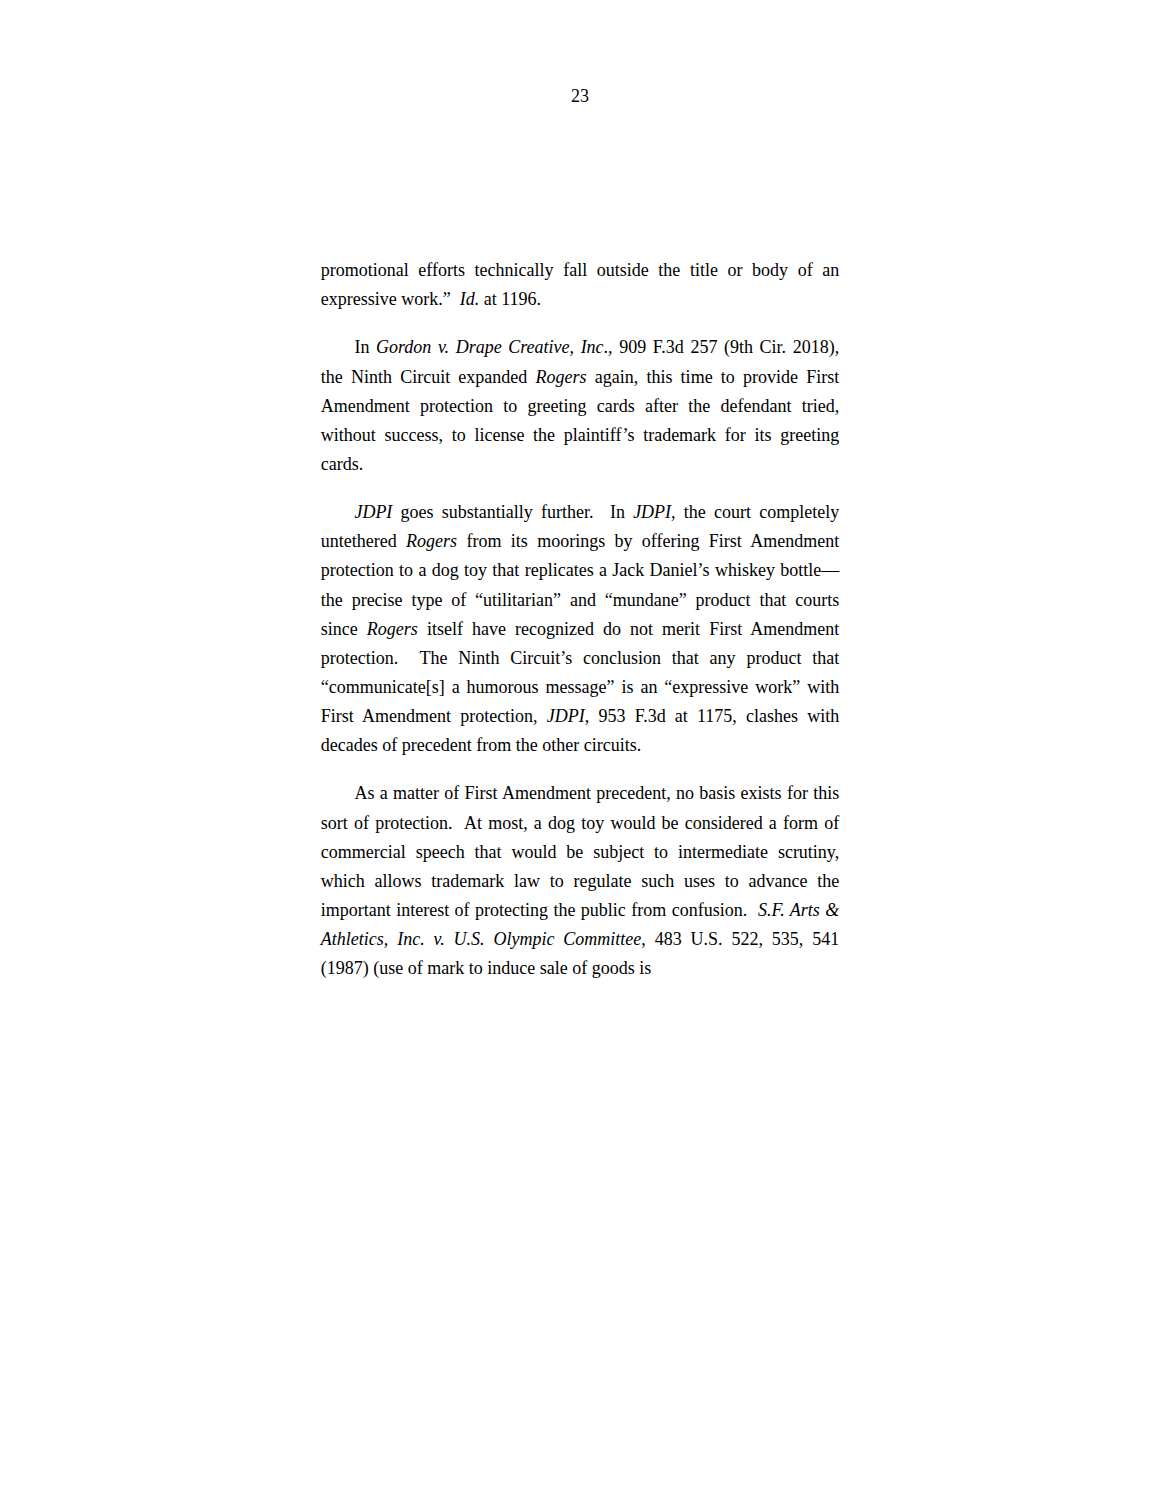23
promotional efforts technically fall outside the title or body of an expressive work.” Id. at 1196.
In Gordon v. Drape Creative, Inc., 909 F.3d 257 (9th Cir. 2018), the Ninth Circuit expanded Rogers again, this time to provide First Amendment protection to greeting cards after the defendant tried, without success, to license the plaintiff’s trademark for its greeting cards.
JDPI goes substantially further. In JDPI, the court completely untethered Rogers from its moorings by offering First Amendment protection to a dog toy that replicates a Jack Daniel’s whiskey bottle—the precise type of “utilitarian” and “mundane” product that courts since Rogers itself have recognized do not merit First Amendment protection. The Ninth Circuit’s conclusion that any product that “communicate[s] a humorous message” is an “expressive work” with First Amendment protection, JDPI, 953 F.3d at 1175, clashes with decades of precedent from the other circuits.
As a matter of First Amendment precedent, no basis exists for this sort of protection. At most, a dog toy would be considered a form of commercial speech that would be subject to intermediate scrutiny, which allows trademark law to regulate such uses to advance the important interest of protecting the public from confusion. S.F. Arts & Athletics, Inc. v. U.S. Olympic Committee, 483 U.S. 522, 535, 541 (1987) (use of mark to induce sale of goods is